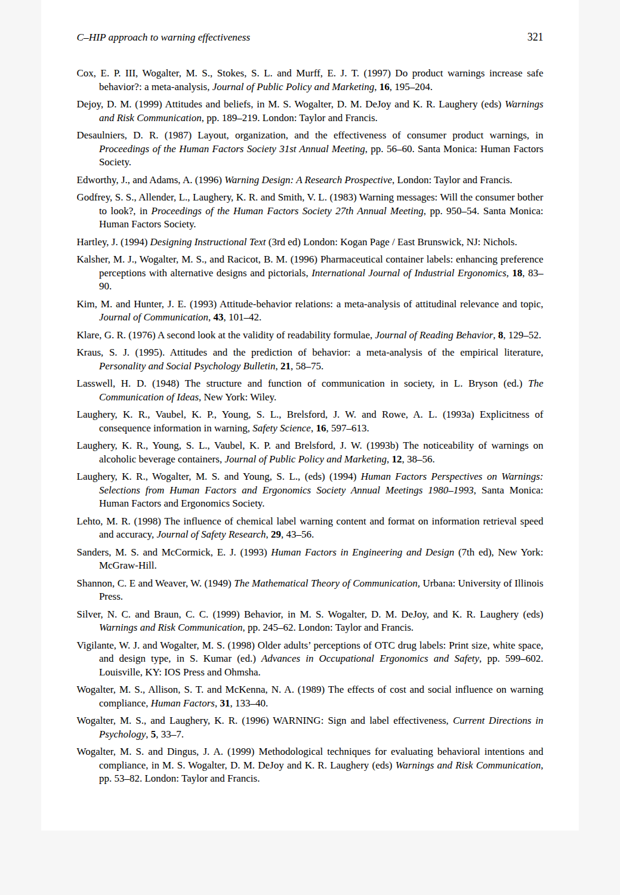C–HIP approach to warning effectiveness 321
Cox, E. P. III, Wogalter, M. S., Stokes, S. L. and Murff, E. J. T. (1997) Do product warnings increase safe behavior?: a meta-analysis, Journal of Public Policy and Marketing, 16, 195–204.
Dejoy, D. M. (1999) Attitudes and beliefs, in M. S. Wogalter, D. M. DeJoy and K. R. Laughery (eds) Warnings and Risk Communication, pp. 189–219. London: Taylor and Francis.
Desaulniers, D. R. (1987) Layout, organization, and the effectiveness of consumer product warnings, in Proceedings of the Human Factors Society 31st Annual Meeting, pp. 56–60. Santa Monica: Human Factors Society.
Edworthy, J., and Adams, A. (1996) Warning Design: A Research Prospective, London: Taylor and Francis.
Godfrey, S. S., Allender, L., Laughery, K. R. and Smith, V. L. (1983) Warning messages: Will the consumer bother to look?, in Proceedings of the Human Factors Society 27th Annual Meeting, pp. 950–54. Santa Monica: Human Factors Society.
Hartley, J. (1994) Designing Instructional Text (3rd ed) London: Kogan Page / East Brunswick, NJ: Nichols.
Kalsher, M. J., Wogalter, M. S., and Racicot, B. M. (1996) Pharmaceutical container labels: enhancing preference perceptions with alternative designs and pictorials, International Journal of Industrial Ergonomics, 18, 83–90.
Kim, M. and Hunter, J. E. (1993) Attitude-behavior relations: a meta-analysis of attitudinal relevance and topic, Journal of Communication, 43, 101–42.
Klare, G. R. (1976) A second look at the validity of readability formulae, Journal of Reading Behavior, 8, 129–52.
Kraus, S. J. (1995). Attitudes and the prediction of behavior: a meta-analysis of the empirical literature, Personality and Social Psychology Bulletin, 21, 58–75.
Lasswell, H. D. (1948) The structure and function of communication in society, in L. Bryson (ed.) The Communication of Ideas, New York: Wiley.
Laughery, K. R., Vaubel, K. P., Young, S. L., Brelsford, J. W. and Rowe, A. L. (1993a) Explicitness of consequence information in warning, Safety Science, 16, 597–613.
Laughery, K. R., Young, S. L., Vaubel, K. P. and Brelsford, J. W. (1993b) The noticeability of warnings on alcoholic beverage containers, Journal of Public Policy and Marketing, 12, 38–56.
Laughery, K. R., Wogalter, M. S. and Young, S. L., (eds) (1994) Human Factors Perspectives on Warnings: Selections from Human Factors and Ergonomics Society Annual Meetings 1980–1993, Santa Monica: Human Factors and Ergonomics Society.
Lehto, M. R. (1998) The influence of chemical label warning content and format on information retrieval speed and accuracy, Journal of Safety Research, 29, 43–56.
Sanders, M. S. and McCormick, E. J. (1993) Human Factors in Engineering and Design (7th ed), New York: McGraw-Hill.
Shannon, C. E and Weaver, W. (1949) The Mathematical Theory of Communication, Urbana: University of Illinois Press.
Silver, N. C. and Braun, C. C. (1999) Behavior, in M. S. Wogalter, D. M. DeJoy, and K. R. Laughery (eds) Warnings and Risk Communication, pp. 245–62. London: Taylor and Francis.
Vigilante, W. J. and Wogalter, M. S. (1998) Older adults’ perceptions of OTC drug labels: Print size, white space, and design type, in S. Kumar (ed.) Advances in Occupational Ergonomics and Safety, pp. 599–602. Louisville, KY: IOS Press and Ohmsha.
Wogalter, M. S., Allison, S. T. and McKenna, N. A. (1989) The effects of cost and social influence on warning compliance, Human Factors, 31, 133–40.
Wogalter, M. S., and Laughery, K. R. (1996) WARNING: Sign and label effectiveness, Current Directions in Psychology, 5, 33–7.
Wogalter, M. S. and Dingus, J. A. (1999) Methodological techniques for evaluating behavioral intentions and compliance, in M. S. Wogalter, D. M. DeJoy and K. R. Laughery (eds) Warnings and Risk Communication, pp. 53–82. London: Taylor and Francis.